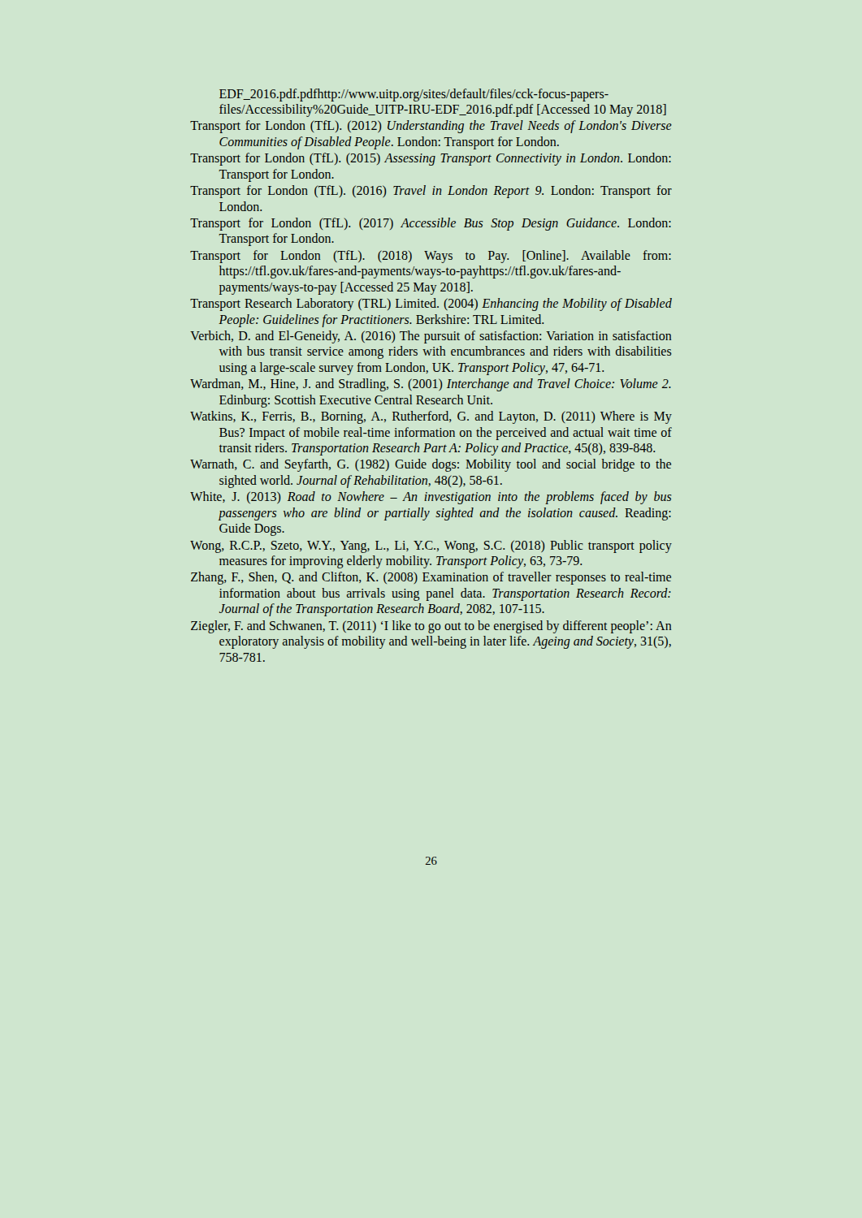EDF_2016.pdf.pdfhttp://www.uitp.org/sites/default/files/cck-focus-papers-files/Accessibility%20Guide_UITP-IRU-EDF_2016.pdf.pdf [Accessed 10 May 2018]
Transport for London (TfL). (2012) Understanding the Travel Needs of London's Diverse Communities of Disabled People. London: Transport for London.
Transport for London (TfL). (2015) Assessing Transport Connectivity in London. London: Transport for London.
Transport for London (TfL). (2016) Travel in London Report 9. London: Transport for London.
Transport for London (TfL). (2017) Accessible Bus Stop Design Guidance. London: Transport for London.
Transport for London (TfL). (2018) Ways to Pay. [Online]. Available from: https://tfl.gov.uk/fares-and-payments/ways-to-payhttps://tfl.gov.uk/fares-and-payments/ways-to-pay [Accessed 25 May 2018].
Transport Research Laboratory (TRL) Limited. (2004) Enhancing the Mobility of Disabled People: Guidelines for Practitioners. Berkshire: TRL Limited.
Verbich, D. and El-Geneidy, A. (2016) The pursuit of satisfaction: Variation in satisfaction with bus transit service among riders with encumbrances and riders with disabilities using a large-scale survey from London, UK. Transport Policy, 47, 64-71.
Wardman, M., Hine, J. and Stradling, S. (2001) Interchange and Travel Choice: Volume 2. Edinburg: Scottish Executive Central Research Unit.
Watkins, K., Ferris, B., Borning, A., Rutherford, G. and Layton, D. (2011) Where is My Bus? Impact of mobile real-time information on the perceived and actual wait time of transit riders. Transportation Research Part A: Policy and Practice, 45(8), 839-848.
Warnath, C. and Seyfarth, G. (1982) Guide dogs: Mobility tool and social bridge to the sighted world. Journal of Rehabilitation, 48(2), 58-61.
White, J. (2013) Road to Nowhere – An investigation into the problems faced by bus passengers who are blind or partially sighted and the isolation caused. Reading: Guide Dogs.
Wong, R.C.P., Szeto, W.Y., Yang, L., Li, Y.C., Wong, S.C. (2018) Public transport policy measures for improving elderly mobility. Transport Policy, 63, 73-79.
Zhang, F., Shen, Q. and Clifton, K. (2008) Examination of traveller responses to real-time information about bus arrivals using panel data. Transportation Research Record: Journal of the Transportation Research Board, 2082, 107-115.
Ziegler, F. and Schwanen, T. (2011) ‘I like to go out to be energised by different people’: An exploratory analysis of mobility and well-being in later life. Ageing and Society, 31(5), 758-781.
26